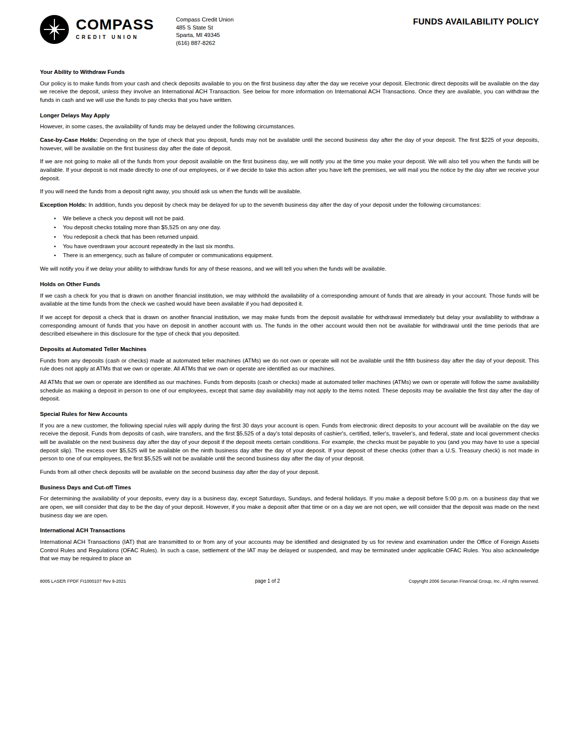COMPASS
CREDIT UNION
Compass Credit Union
485 S State St
Sparta, MI 49345
(616) 887-8262
FUNDS AVAILABILITY POLICY
Your Ability to Withdraw Funds
Our policy is to make funds from your cash and check deposits available to you on the first business day after the day we receive your deposit. Electronic direct deposits will be available on the day we receive the deposit, unless they involve an International ACH Transaction. See below for more information on International ACH Transactions. Once they are available, you can withdraw the funds in cash and we will use the funds to pay checks that you have written.
Longer Delays May Apply
However, in some cases, the availability of funds may be delayed under the following circumstances.
Case-by-Case Holds: Depending on the type of check that you deposit, funds may not be available until the second business day after the day of your deposit. The first $225 of your deposits, however, will be available on the first business day after the date of deposit.
If we are not going to make all of the funds from your deposit available on the first business day, we will notify you at the time you make your deposit. We will also tell you when the funds will be available. If your deposit is not made directly to one of our employees, or if we decide to take this action after you have left the premises, we will mail you the notice by the day after we receive your deposit.
If you will need the funds from a deposit right away, you should ask us when the funds will be available.
Exception Holds: In addition, funds you deposit by check may be delayed for up to the seventh business day after the day of your deposit under the following circumstances:
We believe a check you deposit will not be paid.
You deposit checks totaling more than $5,525 on any one day.
You redeposit a check that has been returned unpaid.
You have overdrawn your account repeatedly in the last six months.
There is an emergency, such as failure of computer or communications equipment.
We will notify you if we delay your ability to withdraw funds for any of these reasons, and we will tell you when the funds will be available.
Holds on Other Funds
If we cash a check for you that is drawn on another financial institution, we may withhold the availability of a corresponding amount of funds that are already in your account. Those funds will be available at the time funds from the check we cashed would have been available if you had deposited it.
If we accept for deposit a check that is drawn on another financial institution, we may make funds from the deposit available for withdrawal immediately but delay your availability to withdraw a corresponding amount of funds that you have on deposit in another account with us. The funds in the other account would then not be available for withdrawal until the time periods that are described elsewhere in this disclosure for the type of check that you deposited.
Deposits at Automated Teller Machines
Funds from any deposits (cash or checks) made at automated teller machines (ATMs) we do not own or operate will not be available until the fifth business day after the day of your deposit. This rule does not apply at ATMs that we own or operate. All ATMs that we own or operate are identified as our machines.
All ATMs that we own or operate are identified as our machines. Funds from deposits (cash or checks) made at automated teller machines (ATMs) we own or operate will follow the same availability schedule as making a deposit in person to one of our employees, except that same day availability may not apply to the items noted. These deposits may be available the first day after the day of deposit.
Special Rules for New Accounts
If you are a new customer, the following special rules will apply during the first 30 days your account is open. Funds from electronic direct deposits to your account will be available on the day we receive the deposit. Funds from deposits of cash, wire transfers, and the first $5,525 of a day's total deposits of cashier's, certified, teller's, traveler's, and federal, state and local government checks will be available on the next business day after the day of your deposit if the deposit meets certain conditions. For example, the checks must be payable to you (and you may have to use a special deposit slip). The excess over $5,525 will be available on the ninth business day after the day of your deposit. If your deposit of these checks (other than a U.S. Treasury check) is not made in person to one of our employees, the first $5,525 will not be available until the second business day after the day of your deposit.
Funds from all other check deposits will be available on the second business day after the day of your deposit.
Business Days and Cut-off Times
For determining the availability of your deposits, every day is a business day, except Saturdays, Sundays, and federal holidays. If you make a deposit before 5:00 p.m. on a business day that we are open, we will consider that day to be the day of your deposit. However, if you make a deposit after that time or on a day we are not open, we will consider that the deposit was made on the next business day we are open.
International ACH Transactions
International ACH Transactions (IAT) that are transmitted to or from any of your accounts may be identified and designated by us for review and examination under the Office of Foreign Assets Control Rules and Regulations (OFAC Rules). In such a case, settlement of the IAT may be delayed or suspended, and may be terminated under applicable OFAC Rules. You also acknowledge that we may be required to place an
8005 LASER FPDF FI1000107 Rev 9-2021
page 1 of 2
Copyright 2006 Securian Financial Group, Inc. All rights reserved.